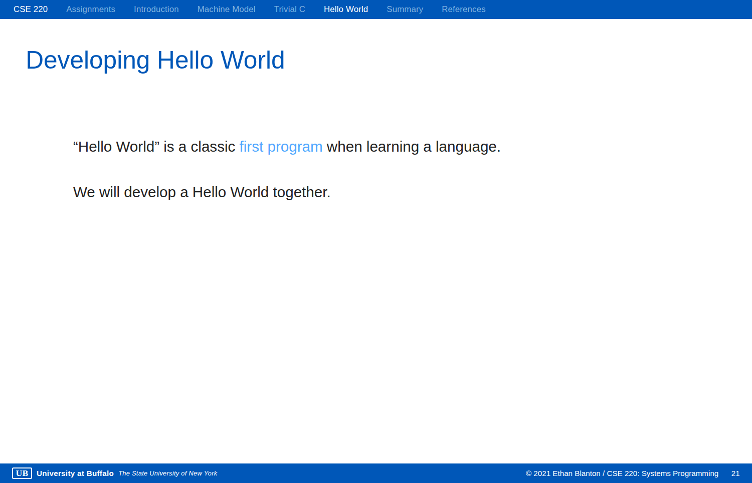CSE 220 Assignments Introduction Machine Model Trivial C Hello World Summary References
Developing Hello World
“Hello World” is a classic first program when learning a language.
We will develop a Hello World together.
UB University at Buffalo The State University of New York
© 2021 Ethan Blanton / CSE 220: Systems Programming 21